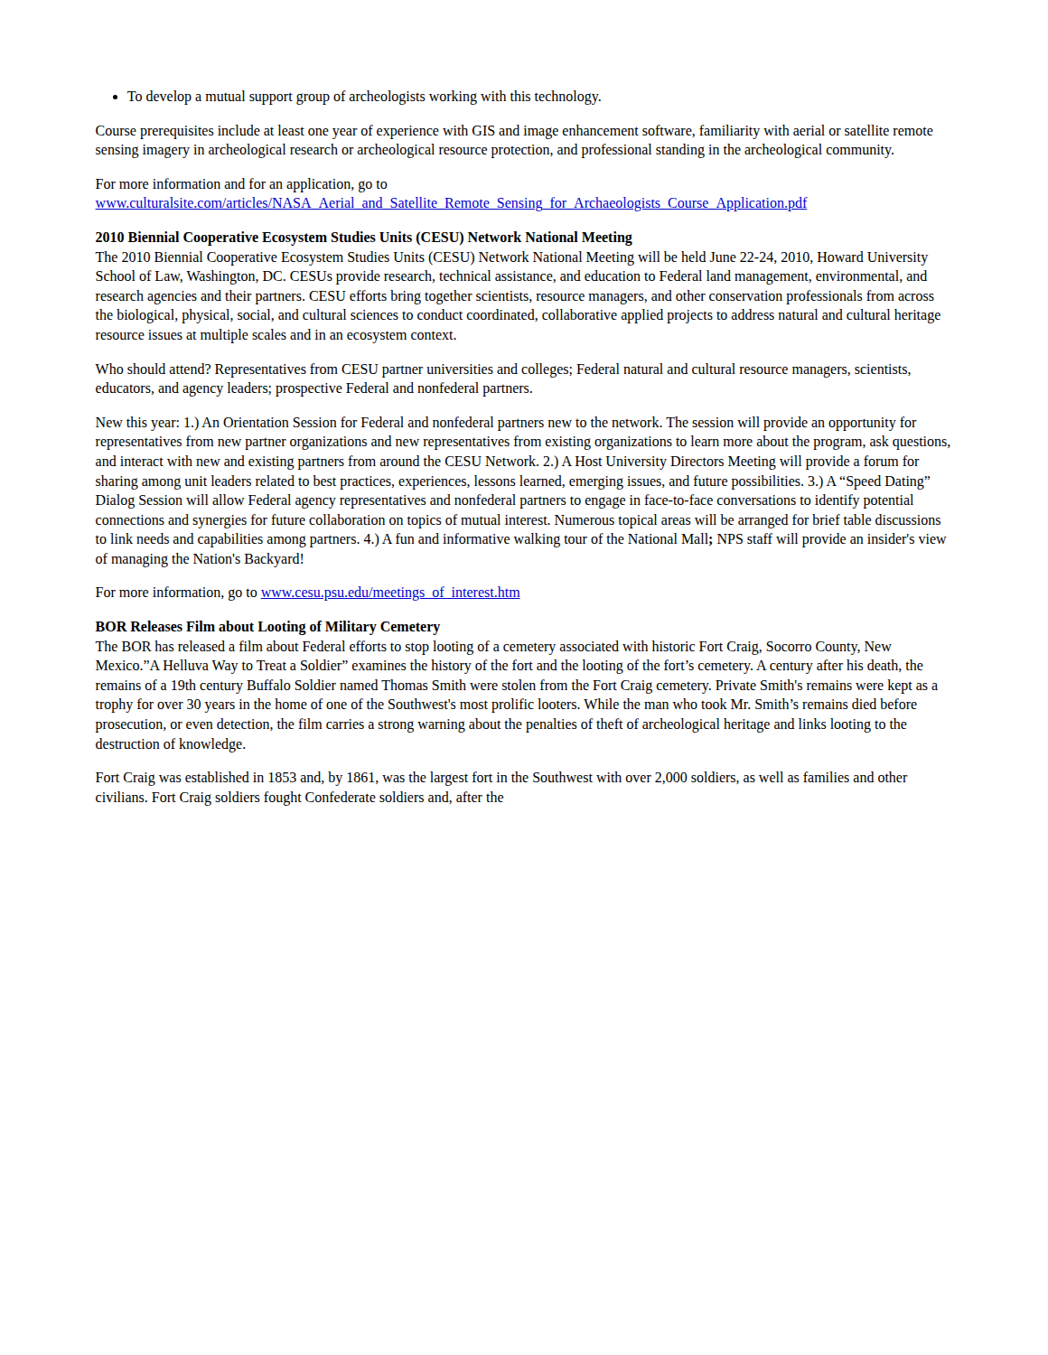To develop a mutual support group of archeologists working with this technology.
Course prerequisites include at least one year of experience with GIS and image enhancement software, familiarity with aerial or satellite remote sensing imagery in archeological research or archeological resource protection, and professional standing in the archeological community.
For more information and for an application, go to
www.culturalsite.com/articles/NASA_Aerial_and_Satellite_Remote_Sensing_for_Archaeologists_Course_Application.pdf
2010 Biennial Cooperative Ecosystem Studies Units (CESU) Network National Meeting
The 2010 Biennial Cooperative Ecosystem Studies Units (CESU) Network National Meeting will be held June 22-24, 2010, Howard University School of Law, Washington, DC. CESUs provide research, technical assistance, and education to Federal land management, environmental, and research agencies and their partners. CESU efforts bring together scientists, resource managers, and other conservation professionals from across the biological, physical, social, and cultural sciences to conduct coordinated, collaborative applied projects to address natural and cultural heritage resource issues at multiple scales and in an ecosystem context.
Who should attend? Representatives from CESU partner universities and colleges; Federal natural and cultural resource managers, scientists, educators, and agency leaders; prospective Federal and nonfederal partners.
New this year: 1.) An Orientation Session for Federal and nonfederal partners new to the network. The session will provide an opportunity for representatives from new partner organizations and new representatives from existing organizations to learn more about the program, ask questions, and interact with new and existing partners from around the CESU Network. 2.) A Host University Directors Meeting will provide a forum for sharing among unit leaders related to best practices, experiences, lessons learned, emerging issues, and future possibilities. 3.) A “Speed Dating” Dialog Session will allow Federal agency representatives and nonfederal partners to engage in face-to-face conversations to identify potential connections and synergies for future collaboration on topics of mutual interest. Numerous topical areas will be arranged for brief table discussions to link needs and capabilities among partners. 4.) A fun and informative walking tour of the National Mall; NPS staff will provide an insider's view of managing the Nation's Backyard!
For more information, go to www.cesu.psu.edu/meetings_of_interest.htm
BOR Releases Film about Looting of Military Cemetery
The BOR has released a film about Federal efforts to stop looting of a cemetery associated with historic Fort Craig, Socorro County, New Mexico.”A Helluva Way to Treat a Soldier” examines the history of the fort and the looting of the fort’s cemetery. A century after his death, the remains of a 19th century Buffalo Soldier named Thomas Smith were stolen from the Fort Craig cemetery. Private Smith's remains were kept as a trophy for over 30 years in the home of one of the Southwest's most prolific looters. While the man who took Mr. Smith’s remains died before prosecution, or even detection, the film carries a strong warning about the penalties of theft of archeological heritage and links looting to the destruction of knowledge.
Fort Craig was established in 1853 and, by 1861, was the largest fort in the Southwest with over 2,000 soldiers, as well as families and other civilians. Fort Craig soldiers fought Confederate soldiers and, after the